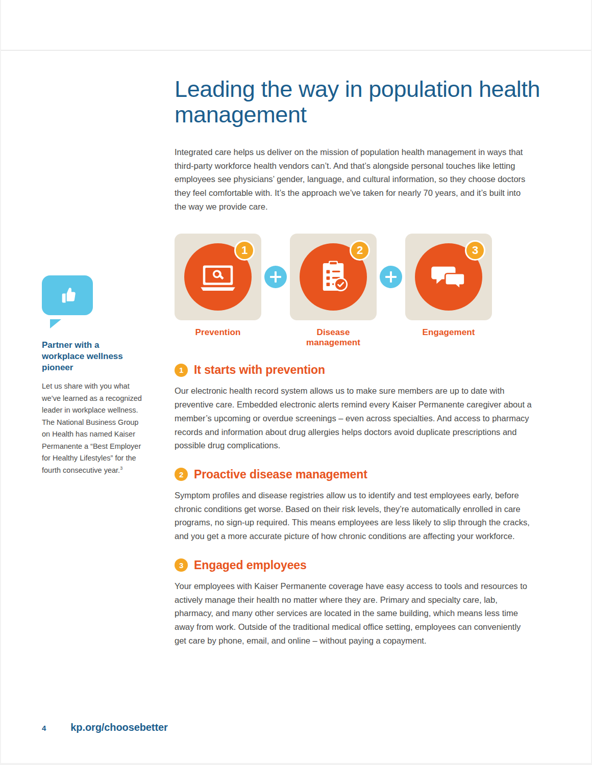Partner with a workplace wellness pioneer
Let us share with you what we’ve learned as a recognized leader in workplace wellness. The National Business Group on Health has named Kaiser Permanente a “Best Employer for Healthy Lifestyles” for the fourth consecutive year.3
Leading the way in population health management
Integrated care helps us deliver on the mission of population health management in ways that third-party workforce health vendors can’t. And that’s alongside personal touches like letting employees see physicians’ gender, language, and cultural information, so they choose doctors they feel comfortable with. It’s the approach we’ve taken for nearly 70 years, and it’s built into the way we provide care.
1
Prevention
2
Disease management
3
Engagement
1 It starts with prevention
Our electronic health record system allows us to make sure members are up to date with preventive care. Embedded electronic alerts remind every Kaiser Permanente caregiver about a member’s upcoming or overdue screenings – even across specialties. And access to pharmacy records and information about drug allergies helps doctors avoid duplicate prescriptions and possible drug complications.
2 Proactive disease management
Symptom profiles and disease registries allow us to identify and test employees early, before chronic conditions get worse. Based on their risk levels, they’re automatically enrolled in care programs, no sign-up required. This means employees are less likely to slip through the cracks, and you get a more accurate picture of how chronic conditions are affecting your workforce.
3 Engaged employees
Your employees with Kaiser Permanente coverage have easy access to tools and resources to actively manage their health no matter where they are. Primary and specialty care, lab, pharmacy, and many other services are located in the same building, which means less time away from work. Outside of the traditional medical office setting, employees can conveniently get care by phone, email, and online – without paying a copayment.
4 kp.org/choosebetter